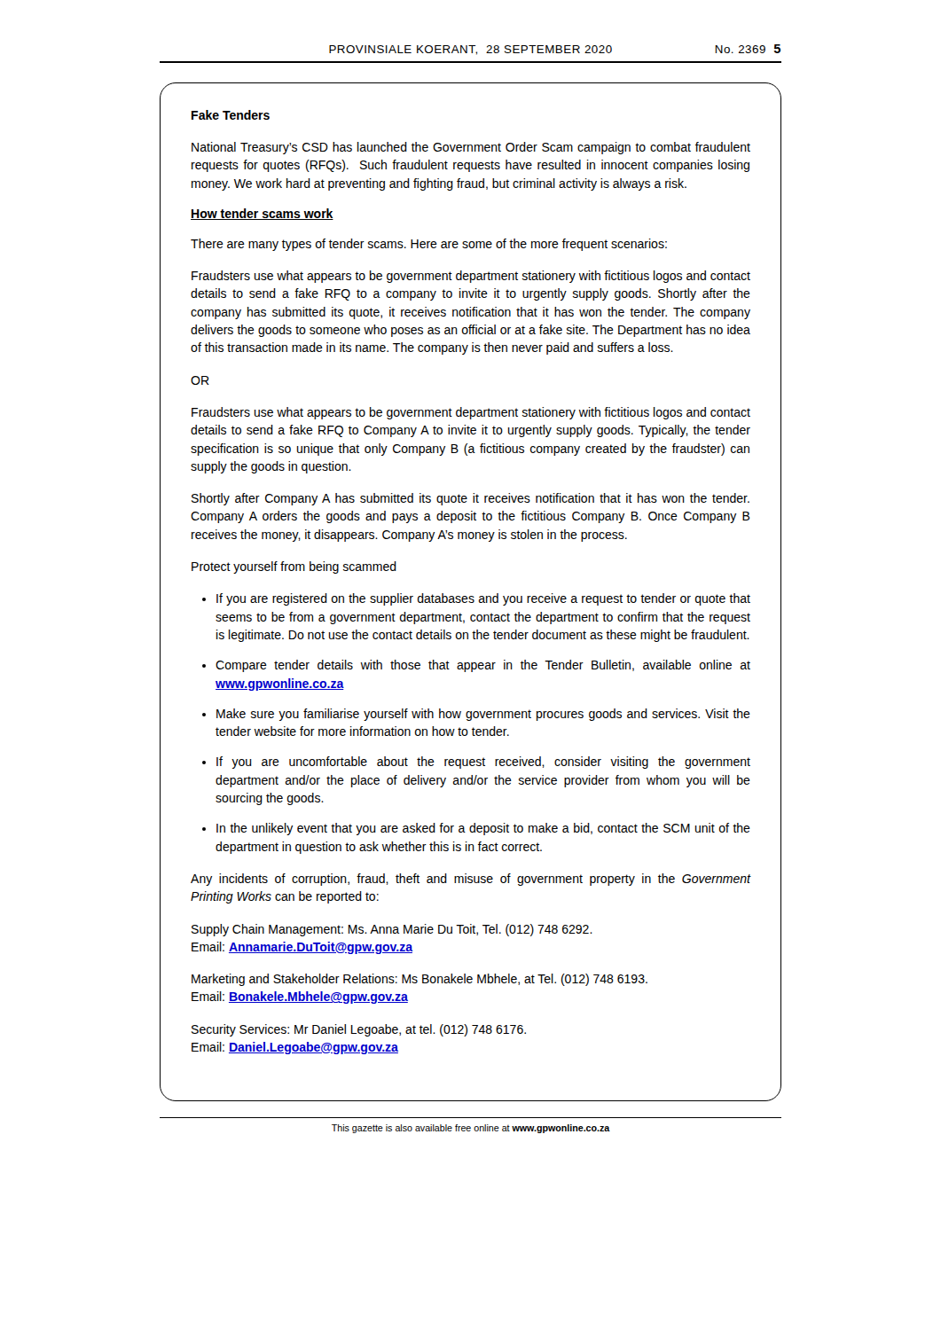PROVINSIALE KOERANT, 28 SEPTEMBER 2020
No. 2369 5
Fake Tenders
National Treasury’s CSD has launched the Government Order Scam campaign to combat fraudulent requests for quotes (RFQs). Such fraudulent requests have resulted in innocent companies losing money. We work hard at preventing and fighting fraud, but criminal activity is always a risk.
How tender scams work
There are many types of tender scams. Here are some of the more frequent scenarios:
Fraudsters use what appears to be government department stationery with fictitious logos and contact details to send a fake RFQ to a company to invite it to urgently supply goods. Shortly after the company has submitted its quote, it receives notification that it has won the tender. The company delivers the goods to someone who poses as an official or at a fake site. The Department has no idea of this transaction made in its name. The company is then never paid and suffers a loss.
OR
Fraudsters use what appears to be government department stationery with fictitious logos and contact details to send a fake RFQ to Company A to invite it to urgently supply goods. Typically, the tender specification is so unique that only Company B (a fictitious company created by the fraudster) can supply the goods in question.
Shortly after Company A has submitted its quote it receives notification that it has won the tender. Company A orders the goods and pays a deposit to the fictitious Company B. Once Company B receives the money, it disappears. Company A’s money is stolen in the process.
Protect yourself from being scammed
If you are registered on the supplier databases and you receive a request to tender or quote that seems to be from a government department, contact the department to confirm that the request is legitimate. Do not use the contact details on the tender document as these might be fraudulent.
Compare tender details with those that appear in the Tender Bulletin, available online at www.gpwonline.co.za
Make sure you familiarise yourself with how government procures goods and services. Visit the tender website for more information on how to tender.
If you are uncomfortable about the request received, consider visiting the government department and/or the place of delivery and/or the service provider from whom you will be sourcing the goods.
In the unlikely event that you are asked for a deposit to make a bid, contact the SCM unit of the department in question to ask whether this is in fact correct.
Any incidents of corruption, fraud, theft and misuse of government property in the Government Printing Works can be reported to:
Supply Chain Management: Ms. Anna Marie Du Toit, Tel. (012) 748 6292.
Email: Annamarie.DuToit@gpw.gov.za
Marketing and Stakeholder Relations: Ms Bonakele Mbhele, at Tel. (012) 748 6193.
Email: Bonakele.Mbhele@gpw.gov.za
Security Services: Mr Daniel Legoabe, at tel. (012) 748 6176.
Email: Daniel.Legoabe@gpw.gov.za
This gazette is also available free online at www.gpwonline.co.za